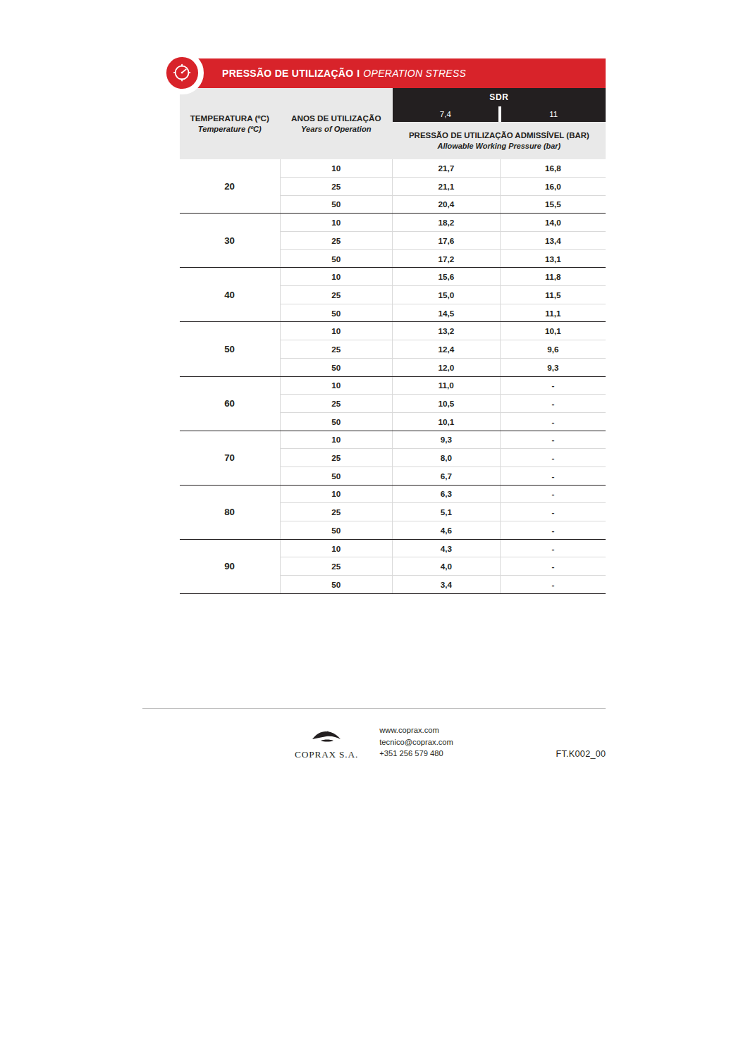Pressão de Utilização I Operation Stress
| Temperatura (ºC) Temperature (ºC) | Anos de Utilização Years of Operation | SDR |
| --- | --- | --- |
| 7,4 | 11 |
| Pressão de Utilização Admissível (bar) Allowable Working Pressure (bar) |
| 20 | 10 | 21,7 | 16,8 |
| 25 | 21,1 | 16,0 |
| 50 | 20,4 | 15,5 |
| 30 | 10 | 18,2 | 14,0 |
| 25 | 17,6 | 13,4 |
| 50 | 17,2 | 13,1 |
| 40 | 10 | 15,6 | 11,8 |
| 25 | 15,0 | 11,5 |
| 50 | 14,5 | 11,1 |
| 50 | 10 | 13,2 | 10,1 |
| 25 | 12,4 | 9,6 |
| 50 | 12,0 | 9,3 |
| 60 | 10 | 11,0 | - |
| 25 | 10,5 | - |
| 50 | 10,1 | - |
| 70 | 10 | 9,3 | - |
| 25 | 8,0 | - |
| 50 | 6,7 | - |
| 80 | 10 | 6,3 | - |
| 25 | 5,1 | - |
| 50 | 4,6 | - |
| 90 | 10 | 4,3 | - |
| 25 | 4,0 | - |
| 50 | 3,4 | - |
COPRAX S.A.
www.coprax.com
tecnico@coprax.com
+351 256 579 480
FT.K002_00